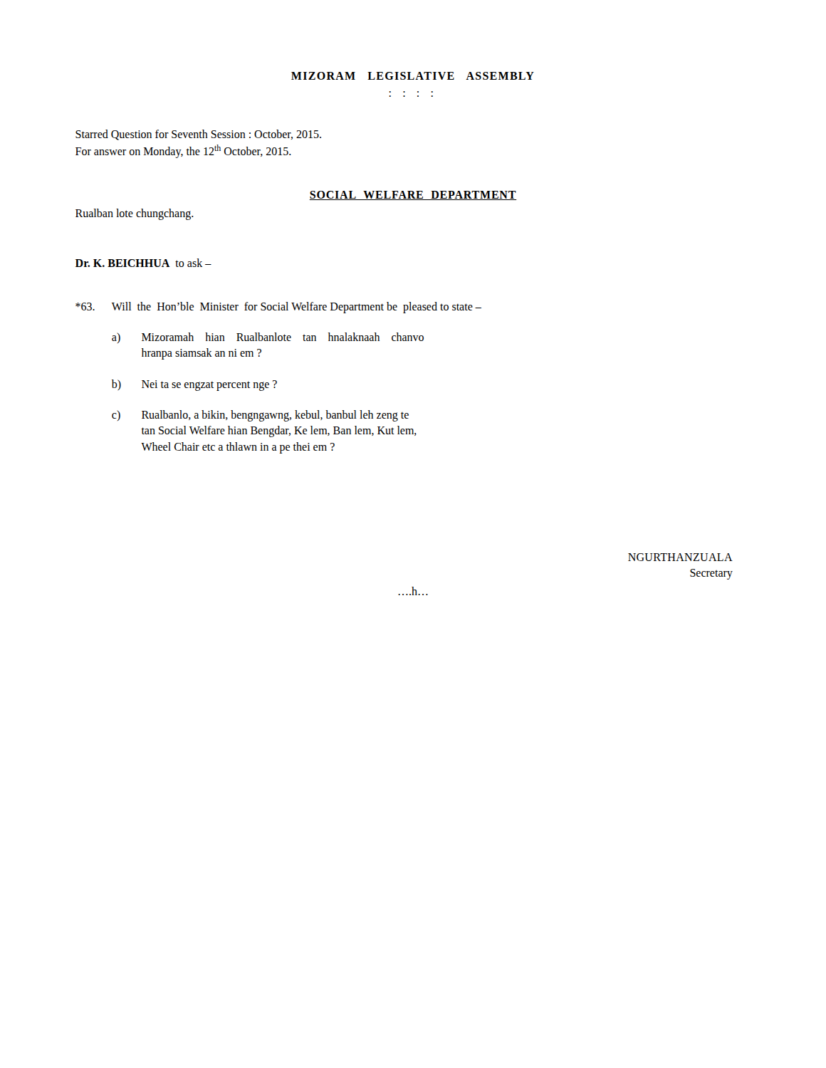MIZORAM LEGISLATIVE ASSEMBLY
: : : :
Starred Question for Seventh Session : October, 2015.
For answer on Monday, the 12th October, 2015.
SOCIAL WELFARE DEPARTMENT
Rualban lote chungchang.
Dr. K. BEICHHUA to ask –
| *63. | Will the Hon’ble Minister for Social Welfare Department be pleased to state – |
| | a) | Mizoramah hian Rualbanlote tan hnalaknaah chanvo hranpa siamsak an ni em ? |
| | b) | Nei ta se engzat percent nge ? |
| | c) | Rualbanlo, a bikin, bengngawng, kebul, banbul leh zeng te tan Social Welfare hian Bengdar, Ke lem, Ban lem, Kut lem, Wheel Chair etc a thlawn in a pe thei em ? |
NGURTHANZUALA
Secretary
….h…